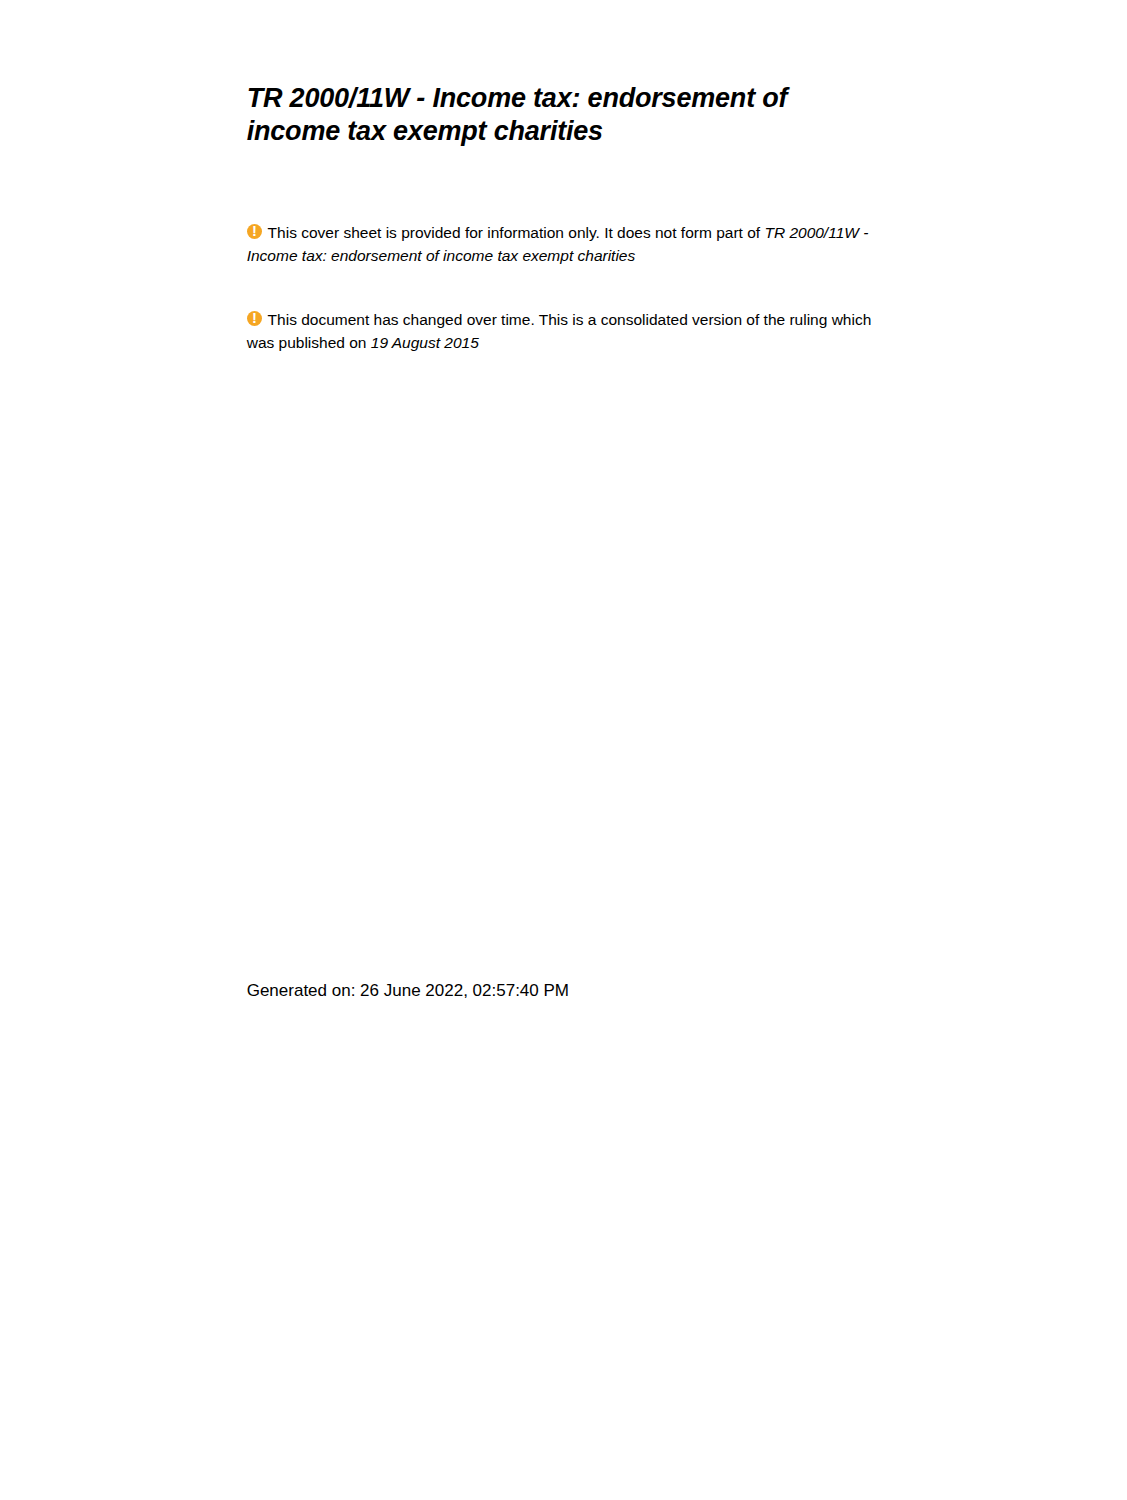TR 2000/11W - Income tax: endorsement of income tax exempt charities
This cover sheet is provided for information only. It does not form part of TR 2000/11W - Income tax: endorsement of income tax exempt charities
This document has changed over time. This is a consolidated version of the ruling which was published on 19 August 2015
Generated on: 26 June 2022, 02:57:40 PM